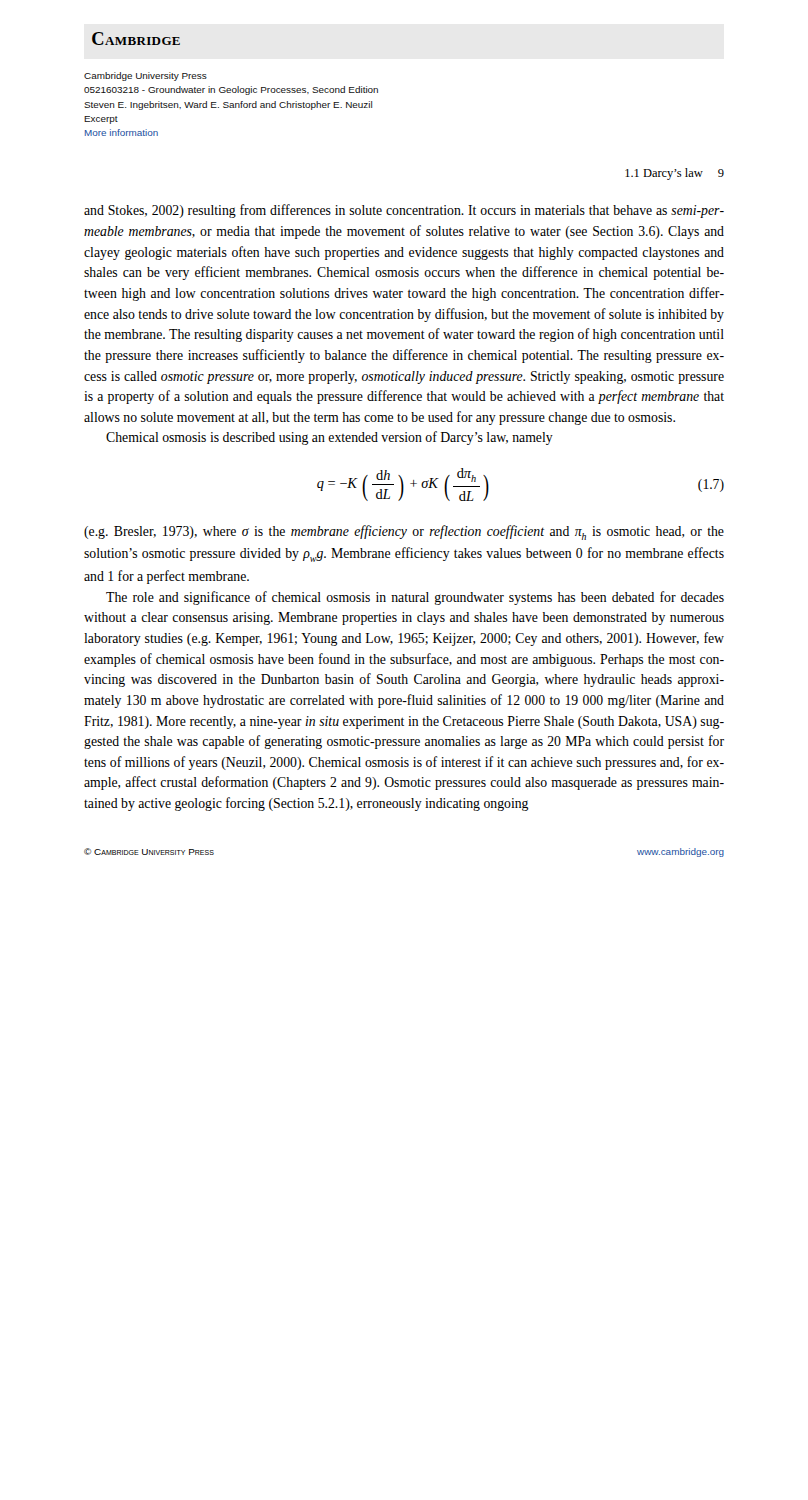Cambridge
Cambridge University Press
0521603218 - Groundwater in Geologic Processes, Second Edition
Steven E. Ingebritsen, Ward E. Sanford and Christopher E. Neuzil
Excerpt
More information
1.1 Darcy’s law 9
and Stokes, 2002) resulting from differences in solute concentration. It occurs in materials that behave as semi-permeable membranes, or media that impede the movement of solutes relative to water (see Section 3.6). Clays and clayey geologic materials often have such properties and evidence suggests that highly compacted claystones and shales can be very efficient membranes. Chemical osmosis occurs when the difference in chemical potential between high and low concentration solutions drives water toward the high concentration. The concentration difference also tends to drive solute toward the low concentration by diffusion, but the movement of solute is inhibited by the membrane. The resulting disparity causes a net movement of water toward the region of high concentration until the pressure there increases sufficiently to balance the difference in chemical potential. The resulting pressure excess is called osmotic pressure or, more properly, osmotically induced pressure. Strictly speaking, osmotic pressure is a property of a solution and equals the pressure difference that would be achieved with a perfect membrane that allows no solute movement at all, but the term has come to be used for any pressure change due to osmosis.
Chemical osmosis is described using an extended version of Darcy’s law, namely
q = −K (dh dL) + σK (dπh dL) (1.7)
(e.g. Bresler, 1973), where σ is the membrane efficiency or reflection coefficient and πh is osmotic head, or the solution’s osmotic pressure divided by ρwg. Membrane efficiency takes values between 0 for no membrane effects and 1 for a perfect membrane.
The role and significance of chemical osmosis in natural groundwater systems has been debated for decades without a clear consensus arising. Membrane properties in clays and shales have been demonstrated by numerous laboratory studies (e.g. Kemper, 1961; Young and Low, 1965; Keijzer, 2000; Cey and others, 2001). However, few examples of chemical osmosis have been found in the subsurface, and most are ambiguous. Perhaps the most convincing was discovered in the Dunbarton basin of South Carolina and Georgia, where hydraulic heads approximately 130 m above hydrostatic are correlated with pore-fluid salinities of 12 000 to 19 000 mg/liter (Marine and Fritz, 1981). More recently, a nine-year in situ experiment in the Cretaceous Pierre Shale (South Dakota, USA) suggested the shale was capable of generating osmotic-pressure anomalies as large as 20 MPa which could persist for tens of millions of years (Neuzil, 2000). Chemical osmosis is of interest if it can achieve such pressures and, for example, affect crustal deformation (Chapters 2 and 9). Osmotic pressures could also masquerade as pressures maintained by active geologic forcing (Section 5.2.1), erroneously indicating ongoing
© Cambridge University Press
www.cambridge.org